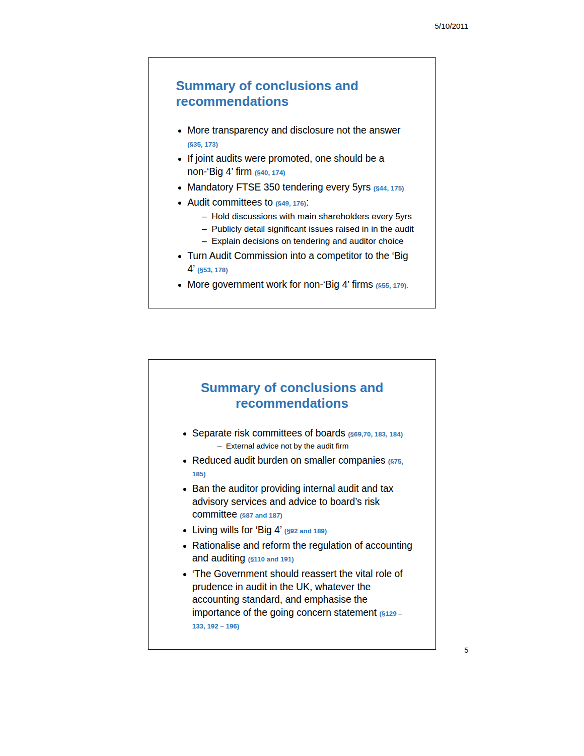5/10/2011
Summary of conclusions and recommendations
More transparency and disclosure not the answer (§35, 173)
If joint audits were promoted, one should be a non-‘Big 4’ firm (§40, 174)
Mandatory FTSE 350 tendering every 5yrs (§44, 175)
Audit committees to (§49, 176):
Hold discussions with main shareholders every 5yrs
Publicly detail significant issues raised in in the audit
Explain decisions on tendering and auditor choice
Turn Audit Commission into a competitor to the ‘Big 4’ (§53, 178)
More government work for non-‘Big 4’ firms (§55, 179).
Summary of conclusions and recommendations
Separate risk committees of boards (§69,70, 183, 184)
External advice not by the audit firm
Reduced audit burden on smaller companies (§75, 185)
Ban the auditor providing internal audit and tax advisory services and advice to board’s risk committee (§87 and 187)
Living wills for ‘Big 4’ (§92 and 189)
Rationalise and reform the regulation of accounting and auditing (§110 and 191)
‘The Government should reassert the vital role of prudence in audit in the UK, whatever the accounting standard, and emphasise the importance of the going concern statement (§129 – 133, 192 – 196)
5